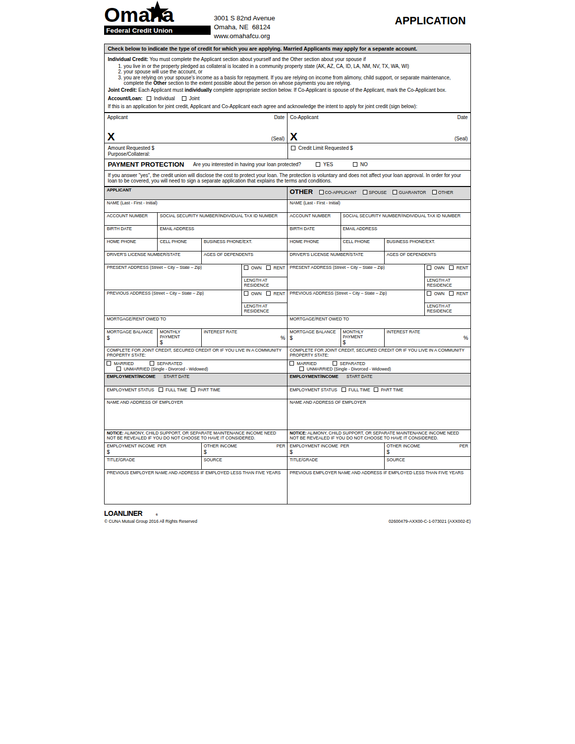Omaha Federal Credit Union
3001 S 82nd Avenue
Omaha, NE 68124
www.omahafcu.org
APPLICATION
Check below to indicate the type of credit for which you are applying. Married Applicants may apply for a separate account.
Individual Credit: You must complete the Applicant section about yourself and the Other section about your spouse if
you live in or the property pledged as collateral is located in a community property state (AK, AZ, CA, ID, LA, NM, NV, TX, WA, WI)
your spouse will use the account, or
you are relying on your spouse's income as a basis for repayment. If you are relying on income from alimony, child support, or separate maintenance, complete the Other section to the extent possible about the person on whose payments you are relying.
Joint Credit: Each Applicant must individually complete appropriate section below. If Co-Applicant is spouse of the Applicant, mark the Co-Applicant box.
Account/Loan: Individual Joint
If this is an application for joint credit, Applicant and Co-Applicant each agree and acknowledge the intent to apply for joint credit (sign below):
Applicant Date X (Seal)
Co-Applicant Date X (Seal)
Amount Requested $
Purpose/Collateral:
Credit Limit Requested $
PAYMENT PROTECTION Are you interested in having your loan protected? YES NO
If you answer "yes", the credit union will disclose the cost to protect your loan. The protection is voluntary and does not affect your loan approval. In order for your loan to be covered, you will need to sign a separate application that explains the terms and conditions.
| APPLICANT | OTHER CO-APPLICANT SPOUSE GUARANTOR OTHER |
| NAME (Last - First - Initial) | NAME (Last - First - Initial) |
| ACCOUNT NUMBER | SOCIAL SECURITY NUMBER/INDIVIDUAL TAX ID NUMBER | ACCOUNT NUMBER | SOCIAL SECURITY NUMBER/INDIVIDUAL TAX ID NUMBER |
| BIRTH DATE | EMAIL ADDRESS | BIRTH DATE | EMAIL ADDRESS |
| HOME PHONE | CELL PHONE | BUSINESS PHONE/EXT. | HOME PHONE | CELL PHONE | BUSINESS PHONE/EXT. |
| DRIVER'S LICENSE NUMBER/STATE | AGES OF DEPENDENTS | DRIVER'S LICENSE NUMBER/STATE | AGES OF DEPENDENTS |
| PRESENT ADDRESS (Street – City – State – Zip) | OWN RENT | PRESENT ADDRESS (Street – City – State – Zip) | OWN RENT |
| LENGTH AT RESIDENCE | LENGTH AT RESIDENCE |
| PREVIOUS ADDRESS (Street – City – State – Zip) | OWN RENT | PREVIOUS ADDRESS (Street – City – State – Zip) | OWN RENT |
| LENGTH AT RESIDENCE | LENGTH AT RESIDENCE |
| MORTGAGE/RENT OWED TO | MORTGAGE/RENT OWED TO |
| MORTGAGE BALANCE $ | MONTHLY PAYMENT $ | INTEREST RATE % | MORTGAGE BALANCE $ | MONTHLY PAYMENT $ | INTEREST RATE % |
| COMPLETE FOR JOINT CREDIT, SECURED CREDIT OR IF YOU LIVE IN A COMMUNITY PROPERTY STATE: | COMPLETE FOR JOINT CREDIT, SECURED CREDIT OR IF YOU LIVE IN A COMMUNITY PROPERTY STATE: |
| MARRIED SEPARATED UNMARRIED (Single - Divorced - Widowed) | MARRIED SEPARATED UNMARRIED (Single - Divorced - Widowed) |
| EMPLOYMENT/INCOME START DATE | EMPLOYMENT/INCOME START DATE |
| EMPLOYMENT STATUS FULL TIME PART TIME | EMPLOYMENT STATUS FULL TIME PART TIME |
| NAME AND ADDRESS OF EMPLOYER | NAME AND ADDRESS OF EMPLOYER |
| NOTICE: ALIMONY, CHILD SUPPORT, OR SEPARATE MAINTENANCE INCOME NEED NOT BE REVEALED IF YOU DO NOT CHOOSE TO HAVE IT CONSIDERED. | NOTICE: ALIMONY, CHILD SUPPORT, OR SEPARATE MAINTENANCE INCOME NEED NOT BE REVEALED IF YOU DO NOT CHOOSE TO HAVE IT CONSIDERED. |
| EMPLOYMENT INCOME PER $ | OTHER INCOME PER $ | EMPLOYMENT INCOME PER $ | OTHER INCOME PER $ |
| TITLE/GRADE | SOURCE | TITLE/GRADE | SOURCE |
| PREVIOUS EMPLOYER NAME AND ADDRESS IF EMPLOYED LESS THAN FIVE YEARS | PREVIOUS EMPLOYER NAME AND ADDRESS IF EMPLOYED LESS THAN FIVE YEARS |
LOANLINER ®
© CUNA Mutual Group 2016 All Rights Reserved
02600479-AXX00-C-1-073021 (AXX002-E)